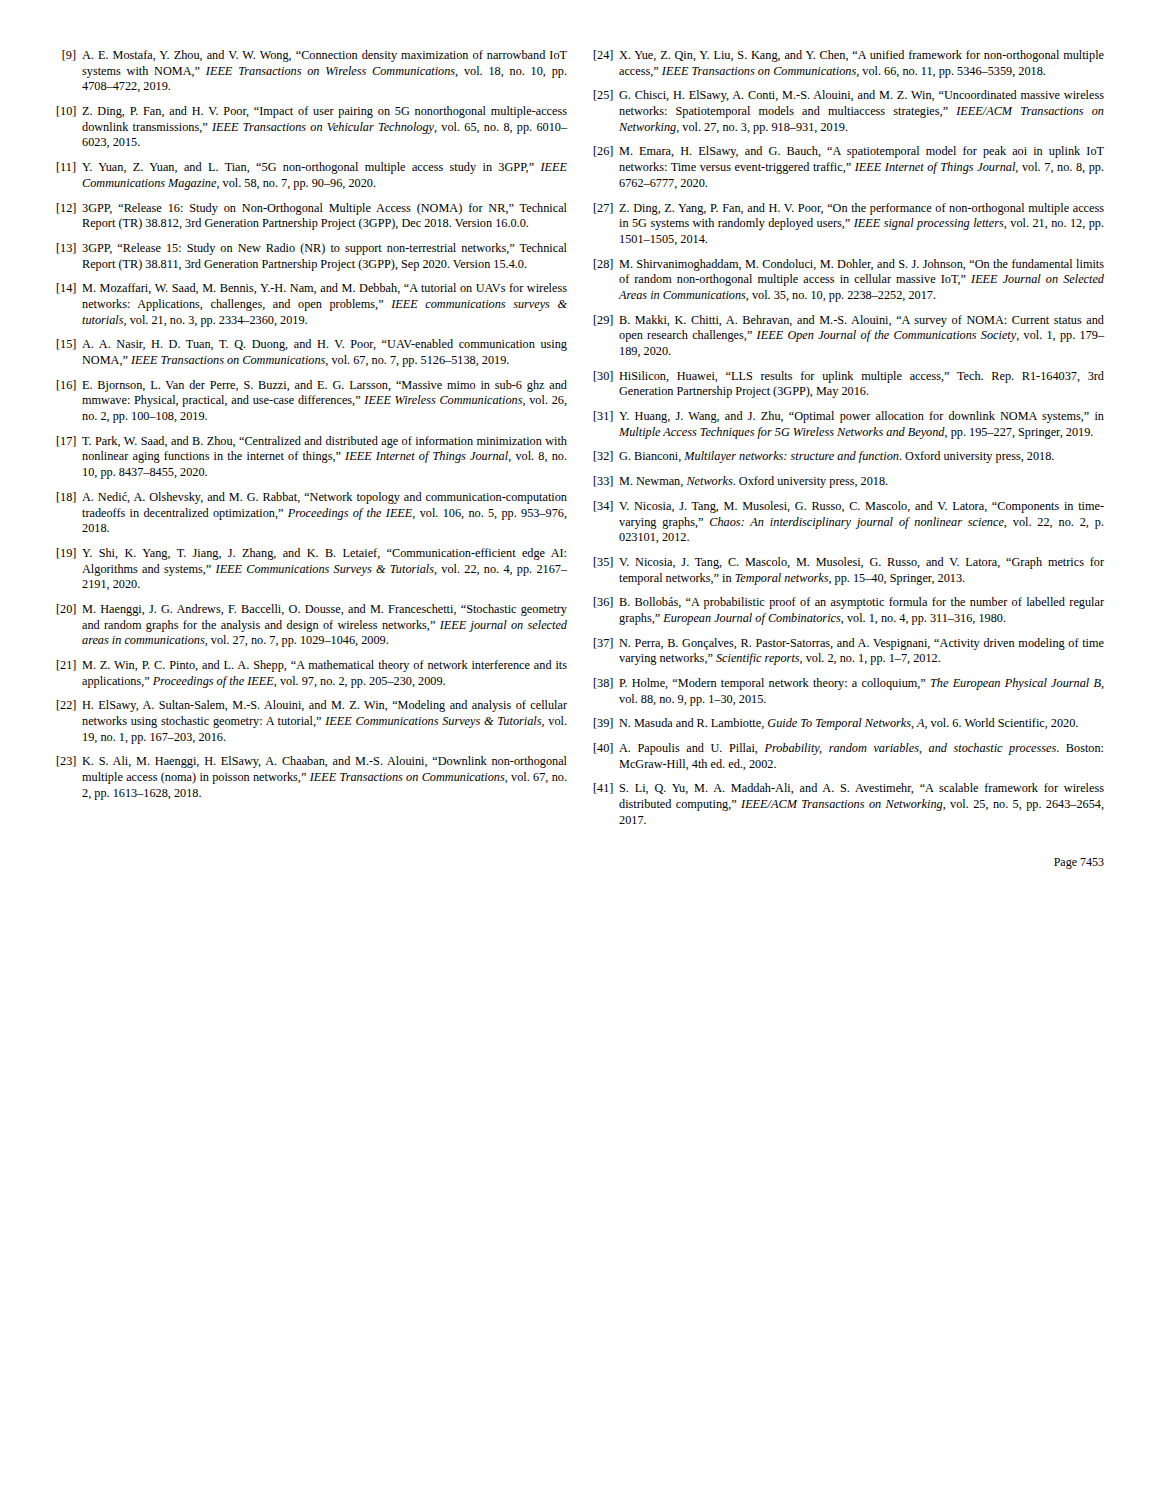[9] A. E. Mostafa, Y. Zhou, and V. W. Wong, “Connection density maximization of narrowband IoT systems with NOMA,” IEEE Transactions on Wireless Communications, vol. 18, no. 10, pp. 4708–4722, 2019.
[10] Z. Ding, P. Fan, and H. V. Poor, “Impact of user pairing on 5G nonorthogonal multiple-access downlink transmissions,” IEEE Transactions on Vehicular Technology, vol. 65, no. 8, pp. 6010–6023, 2015.
[11] Y. Yuan, Z. Yuan, and L. Tian, “5G non-orthogonal multiple access study in 3GPP,” IEEE Communications Magazine, vol. 58, no. 7, pp. 90–96, 2020.
[12] 3GPP, “Release 16: Study on Non-Orthogonal Multiple Access (NOMA) for NR,” Technical Report (TR) 38.812, 3rd Generation Partnership Project (3GPP), Dec 2018. Version 16.0.0.
[13] 3GPP, “Release 15: Study on New Radio (NR) to support non-terrestrial networks,” Technical Report (TR) 38.811, 3rd Generation Partnership Project (3GPP), Sep 2020. Version 15.4.0.
[14] M. Mozaffari, W. Saad, M. Bennis, Y.-H. Nam, and M. Debbah, “A tutorial on UAVs for wireless networks: Applications, challenges, and open problems,” IEEE communications surveys & tutorials, vol. 21, no. 3, pp. 2334–2360, 2019.
[15] A. A. Nasir, H. D. Tuan, T. Q. Duong, and H. V. Poor, “UAV-enabled communication using NOMA,” IEEE Transactions on Communications, vol. 67, no. 7, pp. 5126–5138, 2019.
[16] E. Bjornson, L. Van der Perre, S. Buzzi, and E. G. Larsson, “Massive mimo in sub-6 ghz and mmwave: Physical, practical, and use-case differences,” IEEE Wireless Communications, vol. 26, no. 2, pp. 100–108, 2019.
[17] T. Park, W. Saad, and B. Zhou, “Centralized and distributed age of information minimization with nonlinear aging functions in the internet of things,” IEEE Internet of Things Journal, vol. 8, no. 10, pp. 8437–8455, 2020.
[18] A. Nedić, A. Olshevsky, and M. G. Rabbat, “Network topology and communication-computation tradeoffs in decentralized optimization,” Proceedings of the IEEE, vol. 106, no. 5, pp. 953–976, 2018.
[19] Y. Shi, K. Yang, T. Jiang, J. Zhang, and K. B. Letaief, “Communication-efficient edge AI: Algorithms and systems,” IEEE Communications Surveys & Tutorials, vol. 22, no. 4, pp. 2167–2191, 2020.
[20] M. Haenggi, J. G. Andrews, F. Baccelli, O. Dousse, and M. Franceschetti, “Stochastic geometry and random graphs for the analysis and design of wireless networks,” IEEE journal on selected areas in communications, vol. 27, no. 7, pp. 1029–1046, 2009.
[21] M. Z. Win, P. C. Pinto, and L. A. Shepp, “A mathematical theory of network interference and its applications,” Proceedings of the IEEE, vol. 97, no. 2, pp. 205–230, 2009.
[22] H. ElSawy, A. Sultan-Salem, M.-S. Alouini, and M. Z. Win, “Modeling and analysis of cellular networks using stochastic geometry: A tutorial,” IEEE Communications Surveys & Tutorials, vol. 19, no. 1, pp. 167–203, 2016.
[23] K. S. Ali, M. Haenggi, H. ElSawy, A. Chaaban, and M.-S. Alouini, “Downlink non-orthogonal multiple access (noma) in poisson networks,” IEEE Transactions on Communications, vol. 67, no. 2, pp. 1613–1628, 2018.
[24] X. Yue, Z. Qin, Y. Liu, S. Kang, and Y. Chen, “A unified framework for non-orthogonal multiple access,” IEEE Transactions on Communications, vol. 66, no. 11, pp. 5346–5359, 2018.
[25] G. Chisci, H. ElSawy, A. Conti, M.-S. Alouini, and M. Z. Win, “Uncoordinated massive wireless networks: Spatiotemporal models and multiaccess strategies,” IEEE/ACM Transactions on Networking, vol. 27, no. 3, pp. 918–931, 2019.
[26] M. Emara, H. ElSawy, and G. Bauch, “A spatiotemporal model for peak aoi in uplink IoT networks: Time versus event-triggered traffic,” IEEE Internet of Things Journal, vol. 7, no. 8, pp. 6762–6777, 2020.
[27] Z. Ding, Z. Yang, P. Fan, and H. V. Poor, “On the performance of non-orthogonal multiple access in 5G systems with randomly deployed users,” IEEE signal processing letters, vol. 21, no. 12, pp. 1501–1505, 2014.
[28] M. Shirvanimoghaddam, M. Condoluci, M. Dohler, and S. J. Johnson, “On the fundamental limits of random non-orthogonal multiple access in cellular massive IoT,” IEEE Journal on Selected Areas in Communications, vol. 35, no. 10, pp. 2238–2252, 2017.
[29] B. Makki, K. Chitti, A. Behravan, and M.-S. Alouini, “A survey of NOMA: Current status and open research challenges,” IEEE Open Journal of the Communications Society, vol. 1, pp. 179–189, 2020.
[30] HiSilicon, Huawei, “LLS results for uplink multiple access,” Tech. Rep. R1-164037, 3rd Generation Partnership Project (3GPP), May 2016.
[31] Y. Huang, J. Wang, and J. Zhu, “Optimal power allocation for downlink NOMA systems,” in Multiple Access Techniques for 5G Wireless Networks and Beyond, pp. 195–227, Springer, 2019.
[32] G. Bianconi, Multilayer networks: structure and function. Oxford university press, 2018.
[33] M. Newman, Networks. Oxford university press, 2018.
[34] V. Nicosia, J. Tang, M. Musolesi, G. Russo, C. Mascolo, and V. Latora, “Components in time-varying graphs,” Chaos: An interdisciplinary journal of nonlinear science, vol. 22, no. 2, p. 023101, 2012.
[35] V. Nicosia, J. Tang, C. Mascolo, M. Musolesi, G. Russo, and V. Latora, “Graph metrics for temporal networks,” in Temporal networks, pp. 15–40, Springer, 2013.
[36] B. Bollobás, “A probabilistic proof of an asymptotic formula for the number of labelled regular graphs,” European Journal of Combinatorics, vol. 1, no. 4, pp. 311–316, 1980.
[37] N. Perra, B. Gonçalves, R. Pastor-Satorras, and A. Vespignani, “Activity driven modeling of time varying networks,” Scientific reports, vol. 2, no. 1, pp. 1–7, 2012.
[38] P. Holme, “Modern temporal network theory: a colloquium,” The European Physical Journal B, vol. 88, no. 9, pp. 1–30, 2015.
[39] N. Masuda and R. Lambiotte, Guide To Temporal Networks, A, vol. 6. World Scientific, 2020.
[40] A. Papoulis and U. Pillai, Probability, random variables, and stochastic processes. Boston: McGraw-Hill, 4th ed. ed., 2002.
[41] S. Li, Q. Yu, M. A. Maddah-Ali, and A. S. Avestimehr, “A scalable framework for wireless distributed computing,” IEEE/ACM Transactions on Networking, vol. 25, no. 5, pp. 2643–2654, 2017.
Page 7453